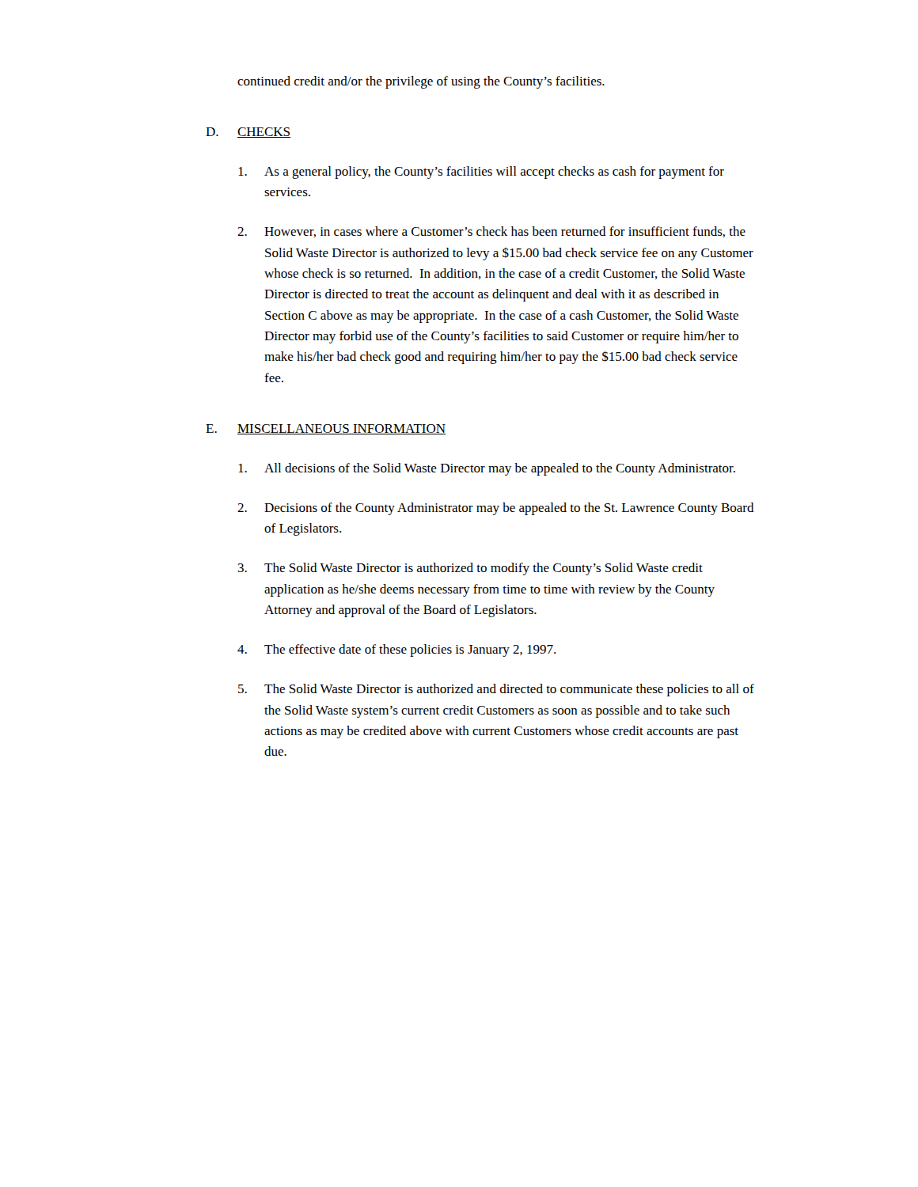continued credit and/or the privilege of using the County’s facilities.
D. CHECKS
1. As a general policy, the County’s facilities will accept checks as cash for payment for services.
2. However, in cases where a Customer’s check has been returned for insufficient funds, the Solid Waste Director is authorized to levy a $15.00 bad check service fee on any Customer whose check is so returned. In addition, in the case of a credit Customer, the Solid Waste Director is directed to treat the account as delinquent and deal with it as described in Section C above as may be appropriate. In the case of a cash Customer, the Solid Waste Director may forbid use of the County’s facilities to said Customer or require him/her to make his/her bad check good and requiring him/her to pay the $15.00 bad check service fee.
E. MISCELLANEOUS INFORMATION
1. All decisions of the Solid Waste Director may be appealed to the County Administrator.
2. Decisions of the County Administrator may be appealed to the St. Lawrence County Board of Legislators.
3. The Solid Waste Director is authorized to modify the County’s Solid Waste credit application as he/she deems necessary from time to time with review by the County Attorney and approval of the Board of Legislators.
4. The effective date of these policies is January 2, 1997.
5. The Solid Waste Director is authorized and directed to communicate these policies to all of the Solid Waste system’s current credit Customers as soon as possible and to take such actions as may be credited above with current Customers whose credit accounts are past due.